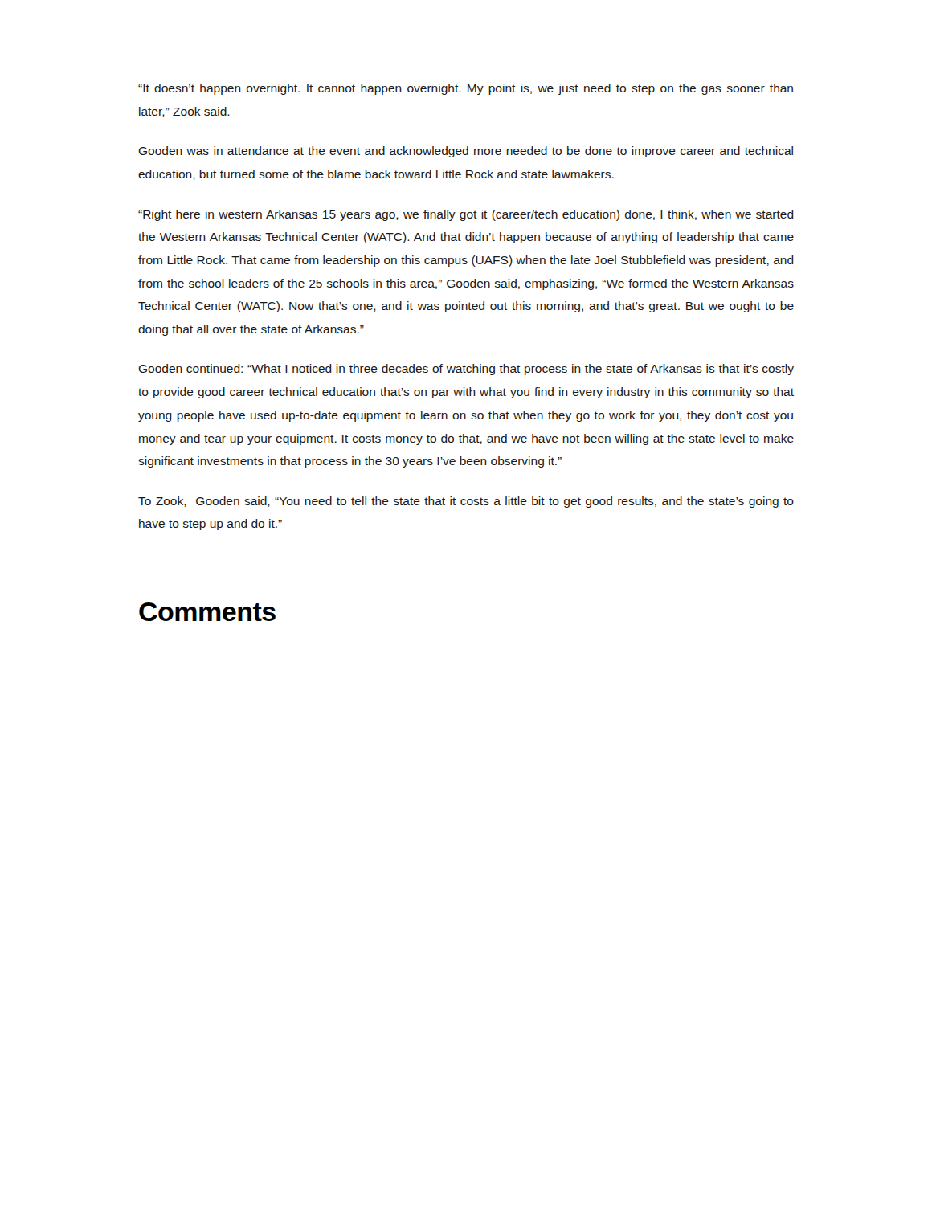“It doesn’t happen overnight. It cannot happen overnight. My point is, we just need to step on the gas sooner than later,” Zook said.
Gooden was in attendance at the event and acknowledged more needed to be done to improve career and technical education, but turned some of the blame back toward Little Rock and state lawmakers.
“Right here in western Arkansas 15 years ago, we finally got it (career/tech education) done, I think, when we started the Western Arkansas Technical Center (WATC). And that didn’t happen because of anything of leadership that came from Little Rock. That came from leadership on this campus (UAFS) when the late Joel Stubblefield was president, and from the school leaders of the 25 schools in this area,” Gooden said, emphasizing, “We formed the Western Arkansas Technical Center (WATC). Now that’s one, and it was pointed out this morning, and that’s great. But we ought to be doing that all over the state of Arkansas.”
Gooden continued: “What I noticed in three decades of watching that process in the state of Arkansas is that it’s costly to provide good career technical education that’s on par with what you find in every industry in this community so that young people have used up-to-date equipment to learn on so that when they go to work for you, they don’t cost you money and tear up your equipment. It costs money to do that, and we have not been willing at the state level to make significant investments in that process in the 30 years I’ve been observing it.”
To Zook, Gooden said, “You need to tell the state that it costs a little bit to get good results, and the state’s going to have to step up and do it.”
Comments